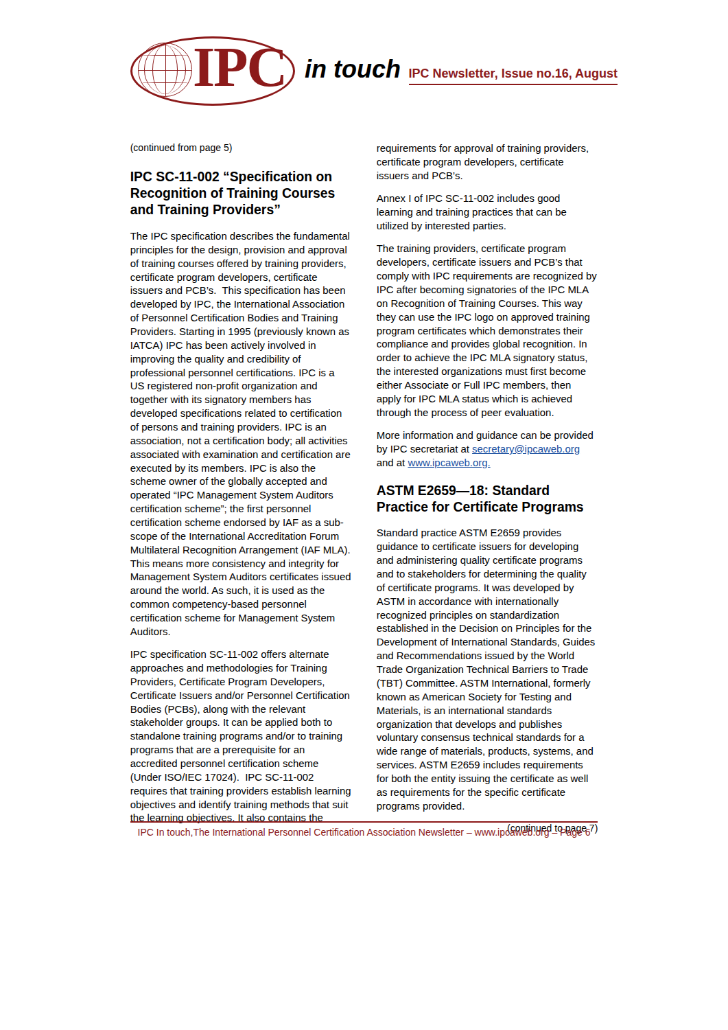IPC
in touch
IPC Newsletter, Issue no.16, August
(continued from page 5)
IPC SC-11-002 “Specification on Recognition of Training Courses and Training Providers”
The IPC specification describes the fundamental principles for the design, provision and approval of training courses offered by training providers, certificate program developers, certificate issuers and PCB’s. This specification has been developed by IPC, the International Association of Personnel Certification Bodies and Training Providers. Starting in 1995 (previously known as IATCA) IPC has been actively involved in improving the quality and credibility of professional personnel certifications. IPC is a US registered non-profit organization and together with its signatory members has developed specifications related to certification of persons and training providers. IPC is an association, not a certification body; all activities associated with examination and certification are executed by its members. IPC is also the scheme owner of the globally accepted and operated “IPC Management System Auditors certification scheme”; the first personnel certification scheme endorsed by IAF as a sub-scope of the International Accreditation Forum Multilateral Recognition Arrangement (IAF MLA). This means more consistency and integrity for Management System Auditors certificates issued around the world. As such, it is used as the common competency-based personnel certification scheme for Management System Auditors.
IPC specification SC-11-002 offers alternate approaches and methodologies for Training Providers, Certificate Program Developers, Certificate Issuers and/or Personnel Certification Bodies (PCBs), along with the relevant stakeholder groups. It can be applied both to standalone training programs and/or to training programs that are a prerequisite for an accredited personnel certification scheme (Under ISO/IEC 17024). IPC SC-11-002 requires that training providers establish learning objectives and identify training methods that suit the learning objectives. It also contains the requirements for approval of training providers, certificate program developers, certificate issuers and PCB’s.
Annex I of IPC SC-11-002 includes good learning and training practices that can be utilized by interested parties.
The training providers, certificate program developers, certificate issuers and PCB’s that comply with IPC requirements are recognized by IPC after becoming signatories of the IPC MLA on Recognition of Training Courses. This way they can use the IPC logo on approved training program certificates which demonstrates their compliance and provides global recognition. In order to achieve the IPC MLA signatory status, the interested organizations must first become either Associate or Full IPC members, then apply for IPC MLA status which is achieved through the process of peer evaluation.
More information and guidance can be provided by IPC secretariat at secretary@ipcaweb.org and at www.ipcaweb.org.
ASTM E2659—18: Standard Practice for Certificate Programs
Standard practice ASTM E2659 provides guidance to certificate issuers for developing and administering quality certificate programs and to stakeholders for determining the quality of certificate programs. It was developed by ASTM in accordance with internationally recognized principles on standardization established in the Decision on Principles for the Development of International Standards, Guides and Recommendations issued by the World Trade Organization Technical Barriers to Trade (TBT) Committee. ASTM International, formerly known as American Society for Testing and Materials, is an international standards organization that develops and publishes voluntary consensus technical standards for a wide range of materials, products, systems, and services. ASTM E2659 includes requirements for both the entity issuing the certificate as well as requirements for the specific certificate programs provided.
(continued to page 7)
IPC In touch,The International Personnel Certification Association Newsletter – www.ipcaweb.org – Page 6